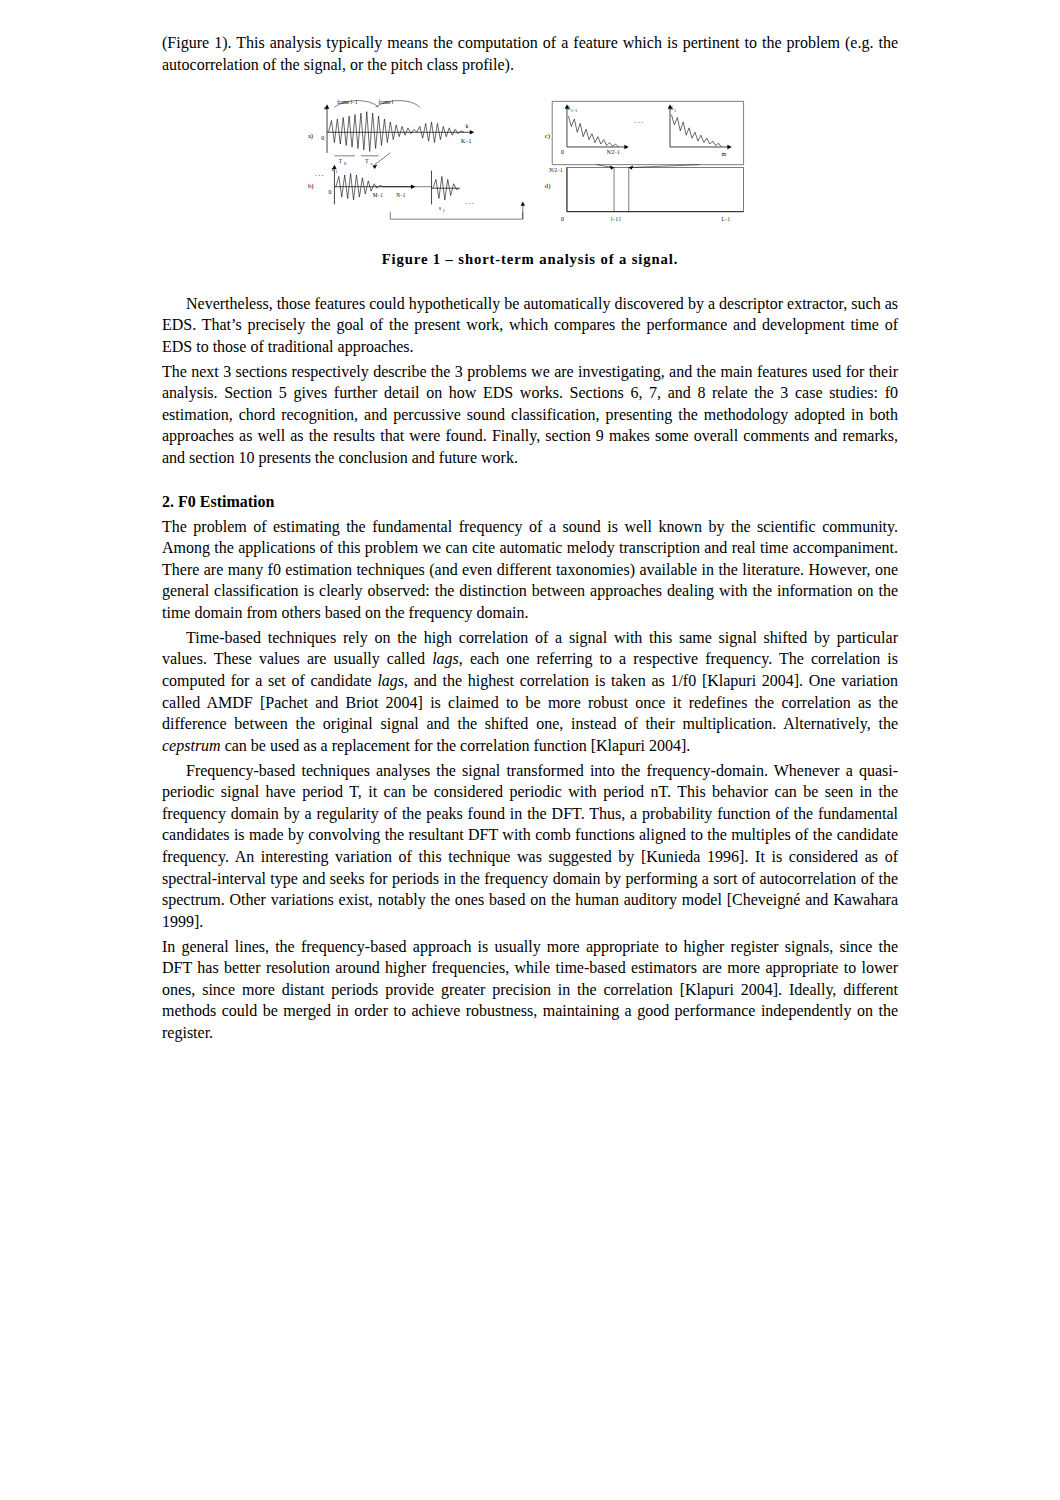(Figure 1). This analysis typically means the computation of a feature which is pertinent to the problem (e.g. the autocorrelation of the signal, or the pitch class profile).
a) s k K−1 0 frame l−1 frame l T 0 T s b) s l 0 M−1 N−1 . . . s l . . . c) S l−1 0 N/2−1 . . . S l m d) N/2−1 0 l−1 l L−1
Figure 1 – short-term analysis of a signal.
Nevertheless, those features could hypothetically be automatically discovered by a descriptor extractor, such as EDS. That’s precisely the goal of the present work, which compares the performance and development time of EDS to those of traditional approaches.
The next 3 sections respectively describe the 3 problems we are investigating, and the main features used for their analysis. Section 5 gives further detail on how EDS works. Sections 6, 7, and 8 relate the 3 case studies: f0 estimation, chord recognition, and percussive sound classification, presenting the methodology adopted in both approaches as well as the results that were found. Finally, section 9 makes some overall comments and remarks, and section 10 presents the conclusion and future work.
2. F0 Estimation
The problem of estimating the fundamental frequency of a sound is well known by the scientific community. Among the applications of this problem we can cite automatic melody transcription and real time accompaniment. There are many f0 estimation techniques (and even different taxonomies) available in the literature. However, one general classification is clearly observed: the distinction between approaches dealing with the information on the time domain from others based on the frequency domain.
Time-based techniques rely on the high correlation of a signal with this same signal shifted by particular values. These values are usually called lags, each one referring to a respective frequency. The correlation is computed for a set of candidate lags, and the highest correlation is taken as 1/f0 [Klapuri 2004]. One variation called AMDF [Pachet and Briot 2004] is claimed to be more robust once it redefines the correlation as the difference between the original signal and the shifted one, instead of their multiplication. Alternatively, the cepstrum can be used as a replacement for the correlation function [Klapuri 2004].
Frequency-based techniques analyses the signal transformed into the frequency-domain. Whenever a quasi-periodic signal have period T, it can be considered periodic with period nT. This behavior can be seen in the frequency domain by a regularity of the peaks found in the DFT. Thus, a probability function of the fundamental candidates is made by convolving the resultant DFT with comb functions aligned to the multiples of the candidate frequency. An interesting variation of this technique was suggested by [Kunieda 1996]. It is considered as of spectral-interval type and seeks for periods in the frequency domain by performing a sort of autocorrelation of the spectrum. Other variations exist, notably the ones based on the human auditory model [Cheveigné and Kawahara 1999].
In general lines, the frequency-based approach is usually more appropriate to higher register signals, since the DFT has better resolution around higher frequencies, while time-based estimators are more appropriate to lower ones, since more distant periods provide greater precision in the correlation [Klapuri 2004]. Ideally, different methods could be merged in order to achieve robustness, maintaining a good performance independently on the register.